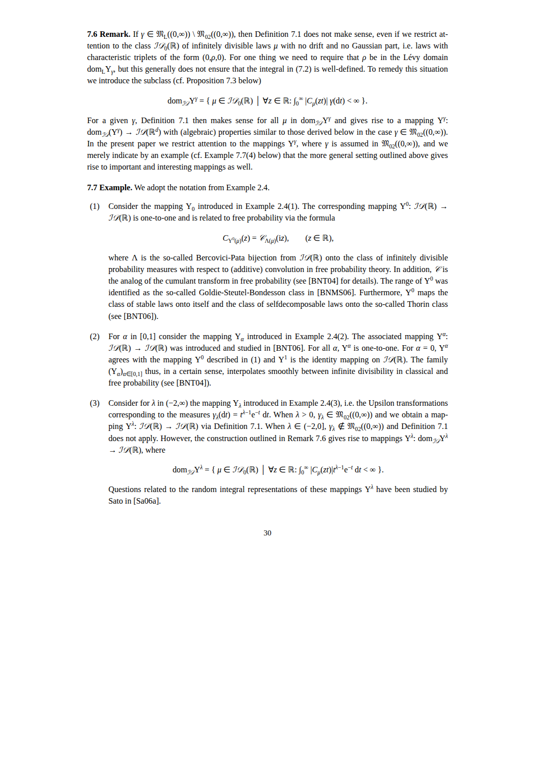7.6 Remark. If γ ∈ 𝔐L((0,∞)) \ 𝔐02((0,∞)), then Definition 7.1 does not make sense, even if we restrict attention to the class ℐ𝒟0(ℝ) of infinitely divisible laws μ with no drift and no Gaussian part, i.e. laws with characteristic triplets of the form (0,ρ,0). For one thing we need to require that ρ be in the Lévy domain domLΥγ, but this generally does not ensure that the integral in (7.2) is well-defined. To remedy this situation we introduce the subclass (cf. Proposition 7.3 below)
domℐ𝒟Υγ = { μ ∈ ℐ𝒟0(ℝ) │ ∀z ∈ ℝ: ∫0∞ |Cμ(zt)| γ(dt) < ∞ }.
For a given γ, Definition 7.1 then makes sense for all μ in domℐ𝒟Υγ and gives rise to a mapping Υγ: domℐ𝒟(Υγ) → ℐ𝒟(ℝd) with (algebraic) properties similar to those derived below in the case γ ∈ 𝔐02((0,∞)). In the present paper we restrict attention to the mappings Υγ, where γ is assumed in 𝔐02((0,∞)), and we merely indicate by an example (cf. Example 7.7(4) below) that the more general setting outlined above gives rise to important and interesting mappings as well.
7.7 Example. We adopt the notation from Example 2.4.
Consider the mapping Υ0 introduced in Example 2.4(1). The corresponding mapping Υ0: ℐ𝒟(ℝ) → ℐ𝒟(ℝ) is one-to-one and is related to free probability via the formula
CΥ0(μ)(z) = 𝒞Λ(μ)(iz), (z ∈ ℝ),
where Λ is the so-called Bercovici-Pata bijection from ℐ𝒟(ℝ) onto the class of infinitely divisible probability measures with respect to (additive) convolution in free probability theory. In addition, 𝒞 is the analog of the cumulant transform in free probability (see [BNT04] for details). The range of Υ0 was identified as the so-called Goldie-Steutel-Bondesson class in [BNMS06]. Furthermore, Υ0 maps the class of stable laws onto itself and the class of selfdecomposable laws onto the so-called Thorin class (see [BNT06]).
For α in [0,1] consider the mapping Υα introduced in Example 2.4(2). The associated mapping Υα: ℐ𝒟(ℝ) → ℐ𝒟(ℝ) was introduced and studied in [BNT06]. For all α, Υα is one-to-one. For α = 0, Υα agrees with the mapping Υ0 described in (1) and Υ1 is the identity mapping on ℐ𝒟(ℝ). The family (Υα)α∈[0,1] thus, in a certain sense, interpolates smoothly between infinite divisibility in classical and free probability (see [BNT04]).
Consider for λ in (−2,∞) the mapping Υλ introduced in Example 2.4(3), i.e. the Upsilon transformations corresponding to the measures γλ(dt) = tλ−1e−t dt. When λ > 0, γλ ∈ 𝔐02((0,∞)) and we obtain a mapping Υλ: ℐ𝒟(ℝ) → ℐ𝒟(ℝ) via Definition 7.1. When λ ∈ (−2,0], γλ ∉ 𝔐02((0,∞)) and Definition 7.1 does not apply. However, the construction outlined in Remark 7.6 gives rise to mappings Υλ: domℐ𝒟Υλ → ℐ𝒟(ℝ), where
domℐ𝒟Υλ = { μ ∈ ℐ𝒟0(ℝ) │ ∀z ∈ ℝ: ∫0∞ |Cμ(zt)|tλ−1e−t dt < ∞ }.
Questions related to the random integral representations of these mappings Υλ have been studied by Sato in [Sa06a].
30